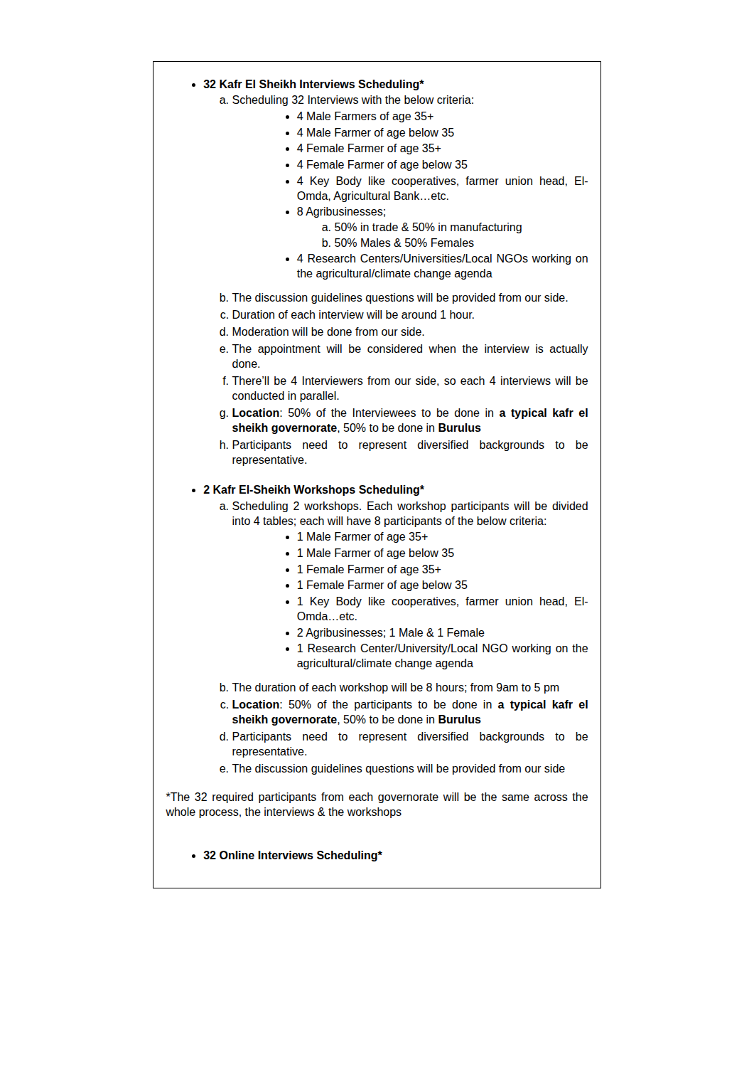32 Kafr El Sheikh Interviews Scheduling*
Scheduling 32 Interviews with the below criteria:
4 Male Farmers of age 35+
4 Male Farmer of age below 35
4 Female Farmer of age 35+
4 Female Farmer of age below 35
4 Key Body like cooperatives, farmer union head, El-Omda, Agricultural Bank…etc.
8 Agribusinesses;
50% in trade & 50% in manufacturing
50% Males & 50% Females
4 Research Centers/Universities/Local NGOs working on the agricultural/climate change agenda
The discussion guidelines questions will be provided from our side.
Duration of each interview will be around 1 hour.
Moderation will be done from our side.
The appointment will be considered when the interview is actually done.
There’ll be 4 Interviewers from our side, so each 4 interviews will be conducted in parallel.
Location: 50% of the Interviewees to be done in a typical kafr el sheikh governorate, 50% to be done in Burulus
Participants need to represent diversified backgrounds to be representative.
2 Kafr El-Sheikh Workshops Scheduling*
Scheduling 2 workshops. Each workshop participants will be divided into 4 tables; each will have 8 participants of the below criteria:
1 Male Farmer of age 35+
1 Male Farmer of age below 35
1 Female Farmer of age 35+
1 Female Farmer of age below 35
1 Key Body like cooperatives, farmer union head, El-Omda…etc.
2 Agribusinesses; 1 Male & 1 Female
1 Research Center/University/Local NGO working on the agricultural/climate change agenda
The duration of each workshop will be 8 hours; from 9am to 5 pm
Location: 50% of the participants to be done in a typical kafr el sheikh governorate, 50% to be done in Burulus
Participants need to represent diversified backgrounds to be representative.
The discussion guidelines questions will be provided from our side
*The 32 required participants from each governorate will be the same across the whole process, the interviews & the workshops
32 Online Interviews Scheduling*